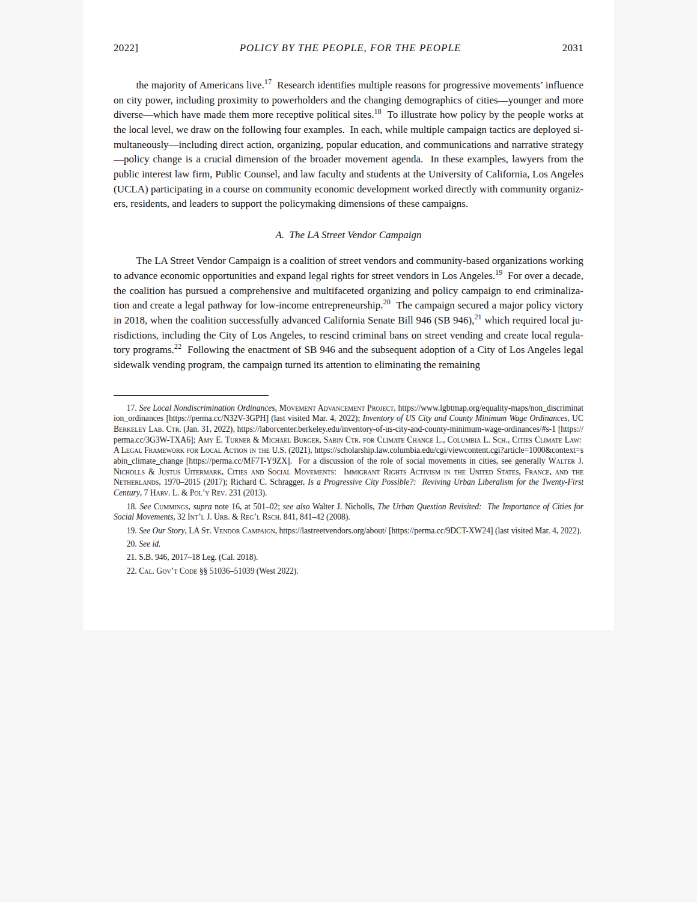2022] Policy by the People, for the People 2031
the majority of Americans live.17 Research identifies multiple reasons for progressive movements’ influence on city power, including proximity to powerholders and the changing demographics of cities—younger and more diverse—which have made them more receptive political sites.18 To illustrate how policy by the people works at the local level, we draw on the following four examples. In each, while multiple campaign tactics are deployed simultaneously—including direct action, organizing, popular education, and communications and narrative strategy—policy change is a crucial dimension of the broader movement agenda. In these examples, lawyers from the public interest law firm, Public Counsel, and law faculty and students at the University of California, Los Angeles (UCLA) participating in a course on community economic development worked directly with community organizers, residents, and leaders to support the policymaking dimensions of these campaigns.
A. The LA Street Vendor Campaign
The LA Street Vendor Campaign is a coalition of street vendors and community-based organizations working to advance economic opportunities and expand legal rights for street vendors in Los Angeles.19 For over a decade, the coalition has pursued a comprehensive and multifaceted organizing and policy campaign to end criminalization and create a legal pathway for low-income entrepreneurship.20 The campaign secured a major policy victory in 2018, when the coalition successfully advanced California Senate Bill 946 (SB 946),21 which required local jurisdictions, including the City of Los Angeles, to rescind criminal bans on street vending and create local regulatory programs.22 Following the enactment of SB 946 and the subsequent adoption of a City of Los Angeles legal sidewalk vending program, the campaign turned its attention to eliminating the remaining
17. See Local Nondiscrimination Ordinances, Movement Advancement Project, https://www.lgbtmap.org/equality-maps/non_discrimination_ordinances [https://perma.cc/N32V-3GPH] (last visited Mar. 4, 2022); Inventory of US City and County Minimum Wage Ordinances, UC Berkeley Lab. Ctr. (Jan. 31, 2022), https://laborcenter.berkeley.edu/inventory-of-us-city-and-county-minimum-wage-ordinances/#s-1 [https://perma.cc/3G3W-TXA6]; Amy E. Turner & Michael Burger, Sabin Ctr. for Climate Change L., Columbia L. Sch., Cities Climate Law: A Legal Framework for Local Action in the U.S. (2021), https://scholarship.law.columbia.edu/cgi/viewcontent.cgi?article=1000&context=sabin_climate_change [https://perma.cc/MF7T-Y9ZX]. For a discussion of the role of social movements in cities, see generally Walter J. Nicholls & Justus Uitermark, Cities and Social Movements: Immigrant Rights Activism in the United States, France, and the Netherlands, 1970–2015 (2017); Richard C. Schragger, Is a Progressive City Possible?: Reviving Urban Liberalism for the Twenty-First Century, 7 Harv. L. & Pol’y Rev. 231 (2013).
18. See Cummings, supra note 16, at 501–02; see also Walter J. Nicholls, The Urban Question Revisited: The Importance of Cities for Social Movements, 32 Int’l J. Urb. & Reg’l Rsch. 841, 841–42 (2008).
19. See Our Story, LA St. Vendor Campaign, https://lastreetvendors.org/about/ [https://perma.cc/9DCT-XW24] (last visited Mar. 4, 2022).
20. See id.
21. S.B. 946, 2017–18 Leg. (Cal. 2018).
22. Cal. Gov’t Code §§ 51036–51039 (West 2022).